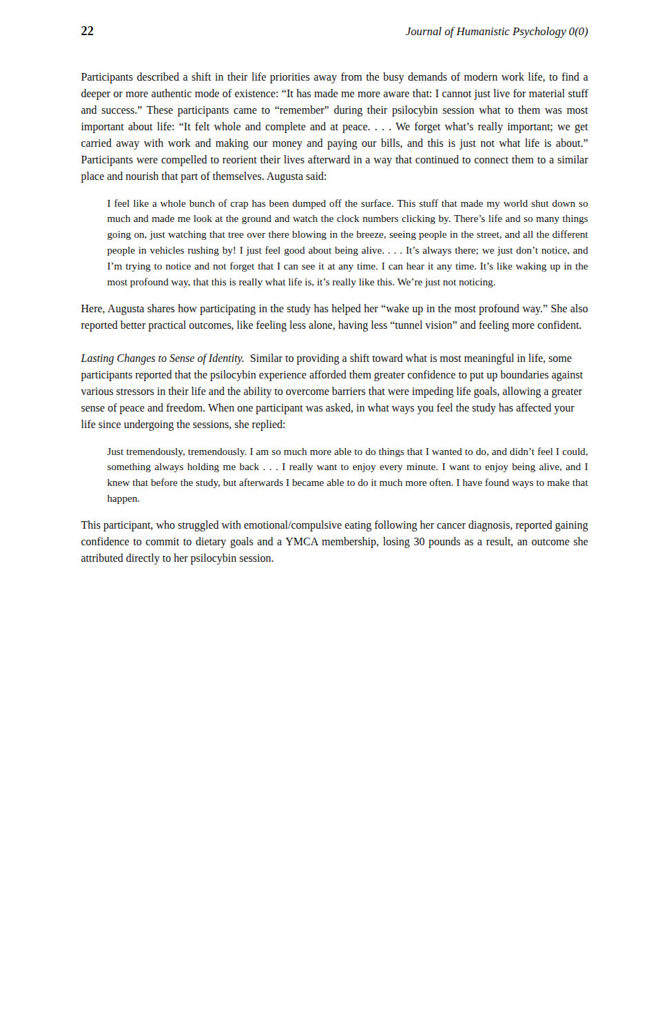22 Journal of Humanistic Psychology 0(0)
Participants described a shift in their life priorities away from the busy demands of modern work life, to find a deeper or more authentic mode of existence: “It has made me more aware that: I cannot just live for material stuff and success.” These participants came to “remember” during their psilocybin session what to them was most important about life: “It felt whole and complete and at peace. . . . We forget what’s really important; we get carried away with work and making our money and paying our bills, and this is just not what life is about.” Participants were compelled to reorient their lives afterward in a way that continued to connect them to a similar place and nourish that part of themselves. Augusta said:
I feel like a whole bunch of crap has been dumped off the surface. This stuff that made my world shut down so much and made me look at the ground and watch the clock numbers clicking by. There’s life and so many things going on, just watching that tree over there blowing in the breeze, seeing people in the street, and all the different people in vehicles rushing by! I just feel good about being alive. . . . It’s always there; we just don’t notice, and I’m trying to notice and not forget that I can see it at any time. I can hear it any time. It’s like waking up in the most profound way, that this is really what life is, it’s really like this. We’re just not noticing.
Here, Augusta shares how participating in the study has helped her “wake up in the most profound way.” She also reported better practical outcomes, like feeling less alone, having less “tunnel vision” and feeling more confident.
Lasting Changes to Sense of Identity.
Similar to providing a shift toward what is most meaningful in life, some participants reported that the psilocybin experience afforded them greater confidence to put up boundaries against various stressors in their life and the ability to overcome barriers that were impeding life goals, allowing a greater sense of peace and freedom. When one participant was asked, in what ways you feel the study has affected your life since undergoing the sessions, she replied:
Just tremendously, tremendously. I am so much more able to do things that I wanted to do, and didn’t feel I could, something always holding me back . . . I really want to enjoy every minute. I want to enjoy being alive, and I knew that before the study, but afterwards I became able to do it much more often. I have found ways to make that happen.
This participant, who struggled with emotional/compulsive eating following her cancer diagnosis, reported gaining confidence to commit to dietary goals and a YMCA membership, losing 30 pounds as a result, an outcome she attributed directly to her psilocybin session.